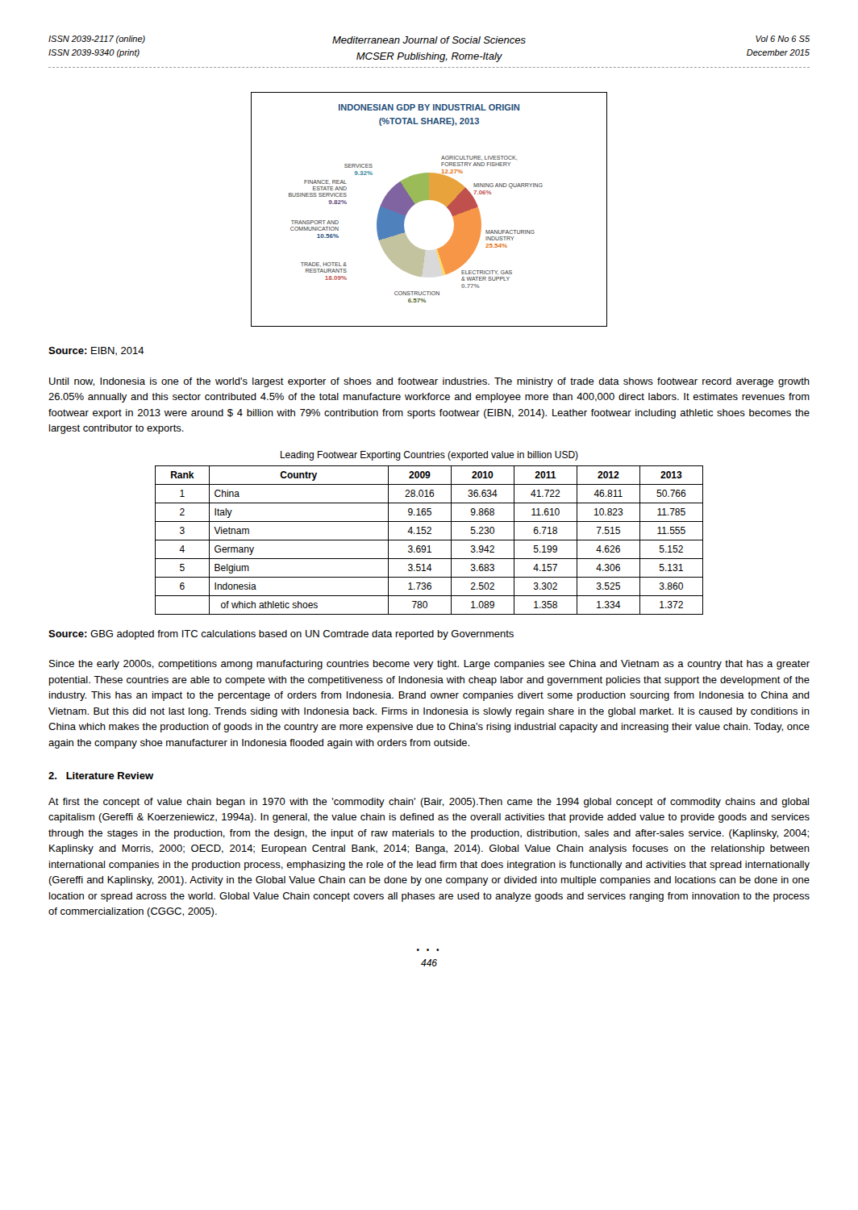| ISSN 2039-2117 (online) ISSN 2039-9340 (print) | Mediterranean Journal of Social Sciences MCSER Publishing, Rome-Italy | Vol 6 No 6 S5 December 2015 |
INDONESIAN GDP BY INDUSTRIAL ORIGIN
(%TOTAL SHARE), 2013
SERVICES
9.32%
AGRICULTURE, LIVESTOCK,
FORESTRY AND FISHERY
12.27%
MINING AND QUARRYING
7.06%
FINANCE, REAL
ESTATE AND
BUSINESS SERVICES
9.82%
TRANSPORT AND
COMMUNICATION
10.56%
MANUFACTURING
INDUSTRY
25.54%
TRADE, HOTEL &
RESTAURANTS
18.09%
ELECTRICITY, GAS
& WATER SUPPLY
0.77%
CONSTRUCTION
6.57%
Source: EIBN, 2014
Until now, Indonesia is one of the world's largest exporter of shoes and footwear industries. The ministry of trade data shows footwear record average growth 26.05% annually and this sector contributed 4.5% of the total manufacture workforce and employee more than 400,000 direct labors. It estimates revenues from footwear export in 2013 were around $ 4 billion with 79% contribution from sports footwear (EIBN, 2014). Leather footwear including athletic shoes becomes the largest contributor to exports.
Leading Footwear Exporting Countries (exported value in billion USD)
| Rank | Country | 2009 | 2010 | 2011 | 2012 | 2013 |
| --- | --- | --- | --- | --- | --- | --- |
| 1 | China | 28.016 | 36.634 | 41.722 | 46.811 | 50.766 |
| 2 | Italy | 9.165 | 9.868 | 11.610 | 10.823 | 11.785 |
| 3 | Vietnam | 4.152 | 5.230 | 6.718 | 7.515 | 11.555 |
| 4 | Germany | 3.691 | 3.942 | 5.199 | 4.626 | 5.152 |
| 5 | Belgium | 3.514 | 3.683 | 4.157 | 4.306 | 5.131 |
| 6 | Indonesia | 1.736 | 2.502 | 3.302 | 3.525 | 3.860 |
| | of which athletic shoes | 780 | 1.089 | 1.358 | 1.334 | 1.372 |
Source: GBG adopted from ITC calculations based on UN Comtrade data reported by Governments
Since the early 2000s, competitions among manufacturing countries become very tight. Large companies see China and Vietnam as a country that has a greater potential. These countries are able to compete with the competitiveness of Indonesia with cheap labor and government policies that support the development of the industry. This has an impact to the percentage of orders from Indonesia. Brand owner companies divert some production sourcing from Indonesia to China and Vietnam. But this did not last long. Trends siding with Indonesia back. Firms in Indonesia is slowly regain share in the global market. It is caused by conditions in China which makes the production of goods in the country are more expensive due to China's rising industrial capacity and increasing their value chain. Today, once again the company shoe manufacturer in Indonesia flooded again with orders from outside.
2. Literature Review
At first the concept of value chain began in 1970 with the 'commodity chain' (Bair, 2005).Then came the 1994 global concept of commodity chains and global capitalism (Gereffi & Koerzeniewicz, 1994a). In general, the value chain is defined as the overall activities that provide added value to provide goods and services through the stages in the production, from the design, the input of raw materials to the production, distribution, sales and after-sales service. (Kaplinsky, 2004; Kaplinsky and Morris, 2000; OECD, 2014; European Central Bank, 2014; Banga, 2014). Global Value Chain analysis focuses on the relationship between international companies in the production process, emphasizing the role of the lead firm that does integration is functionally and activities that spread internationally (Gereffi and Kaplinsky, 2001). Activity in the Global Value Chain can be done by one company or divided into multiple companies and locations can be done in one location or spread across the world. Global Value Chain concept covers all phases are used to analyze goods and services ranging from innovation to the process of commercialization (CGGC, 2005).
• • •
446